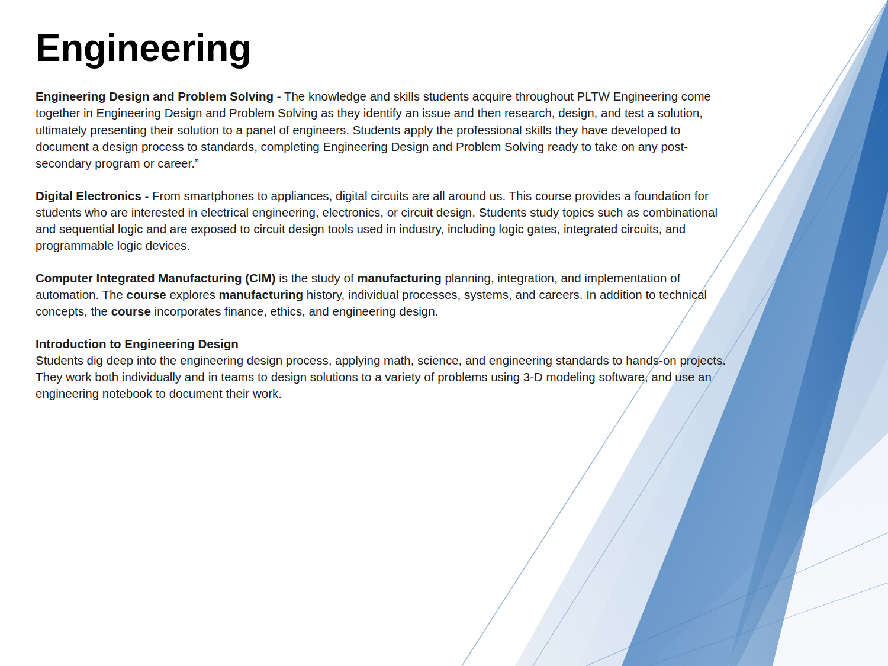Engineering
Engineering Design and Problem Solving - The knowledge and skills students acquire throughout PLTW Engineering come together in Engineering Design and Problem Solving as they identify an issue and then research, design, and test a solution, ultimately presenting their solution to a panel of engineers. Students apply the professional skills they have developed to document a design process to standards, completing Engineering Design and Problem Solving ready to take on any post-secondary program or career.”
Digital Electronics - From smartphones to appliances, digital circuits are all around us. This course provides a foundation for students who are interested in electrical engineering, electronics, or circuit design. Students study topics such as combinational and sequential logic and are exposed to circuit design tools used in industry, including logic gates, integrated circuits, and programmable logic devices.
Computer Integrated Manufacturing (CIM) is the study of manufacturing planning, integration, and implementation of automation. The course explores manufacturing history, individual processes, systems, and careers. In addition to technical concepts, the course incorporates finance, ethics, and engineering design.
Introduction to Engineering Design Students dig deep into the engineering design process, applying math, science, and engineering standards to hands-on projects. They work both individually and in teams to design solutions to a variety of problems using 3-D modeling software, and use an engineering notebook to document their work.